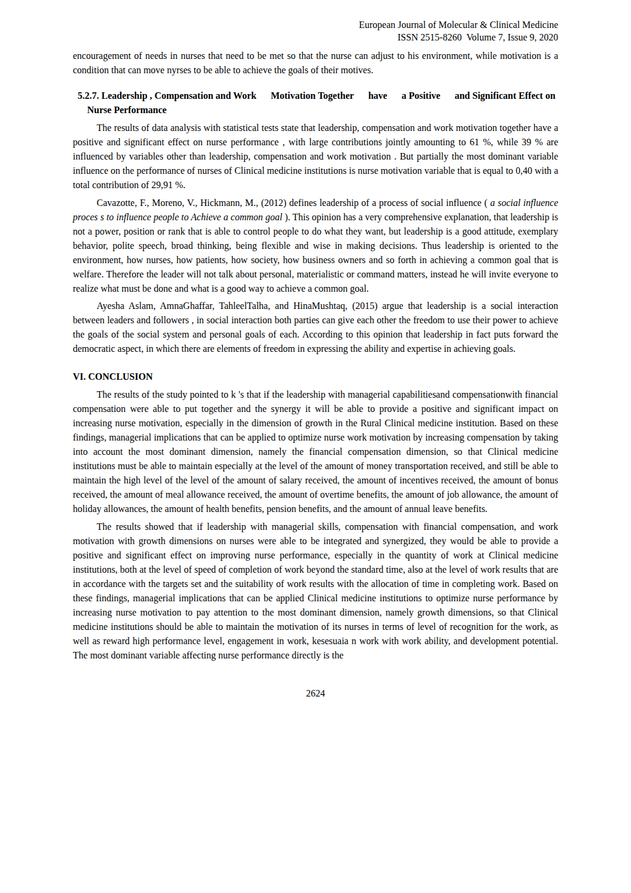European Journal of Molecular & Clinical Medicine ISSN 2515-8260 Volume 7, Issue 9, 2020
encouragement of needs in nurses that need to be met so that the nurse can adjust to his environment, while motivation is a condition that can move nyrses to be able to achieve the goals of their motives.
5.2.7. Leadership , Compensation and Work Motivation Together have a Positive and Significant Effect on Nurse Performance
The results of data analysis with statistical tests state that leadership, compensation and work motivation together have a positive and significant effect on nurse performance , with large contributions jointly amounting to 61 %, while 39 % are influenced by variables other than leadership, compensation and work motivation . But partially the most dominant variable influence on the performance of nurses of Clinical medicine institutions is nurse motivation variable that is equal to 0,40 with a total contribution of 29,91 %.
Cavazotte, F., Moreno, V., Hickmann, M., (2012) defines leadership of a process of social influence ( a social influence proces s to influence people to Achieve a common goal ). This opinion has a very comprehensive explanation, that leadership is not a power, position or rank that is able to control people to do what they want, but leadership is a good attitude, exemplary behavior, polite speech, broad thinking, being flexible and wise in making decisions. Thus leadership is oriented to the environment, how nurses, how patients, how society, how business owners and so forth in achieving a common goal that is welfare. Therefore the leader will not talk about personal, materialistic or command matters, instead he will invite everyone to realize what must be done and what is a good way to achieve a common goal.
Ayesha Aslam, AmnaGhaffar, TahleelTalha, and HinaMushtaq, (2015) argue that leadership is a social interaction between leaders and followers , in social interaction both parties can give each other the freedom to use their power to achieve the goals of the social system and personal goals of each. According to this opinion that leadership in fact puts forward the democratic aspect, in which there are elements of freedom in expressing the ability and expertise in achieving goals.
VI. CONCLUSION
The results of the study pointed to k 's that if the leadership with managerial capabilitiesand compensationwith financial compensation were able to put together and the synergy it will be able to provide a positive and significant impact on increasing nurse motivation, especially in the dimension of growth in the Rural Clinical medicine institution. Based on these findings, managerial implications that can be applied to optimize nurse work motivation by increasing compensation by taking into account the most dominant dimension, namely the financial compensation dimension, so that Clinical medicine institutions must be able to maintain especially at the level of the amount of money transportation received, and still be able to maintain the high level of the level of the amount of salary received, the amount of incentives received, the amount of bonus received, the amount of meal allowance received, the amount of overtime benefits, the amount of job allowance, the amount of holiday allowances, the amount of health benefits, pension benefits, and the amount of annual leave benefits.
The results showed that if leadership with managerial skills, compensation with financial compensation, and work motivation with growth dimensions on nurses were able to be integrated and synergized, they would be able to provide a positive and significant effect on improving nurse performance, especially in the quantity of work at Clinical medicine institutions, both at the level of speed of completion of work beyond the standard time, also at the level of work results that are in accordance with the targets set and the suitability of work results with the allocation of time in completing work. Based on these findings, managerial implications that can be applied Clinical medicine institutions to optimize nurse performance by increasing nurse motivation to pay attention to the most dominant dimension, namely growth dimensions, so that Clinical medicine institutions should be able to maintain the motivation of its nurses in terms of level of recognition for the work, as well as reward high performance level, engagement in work, kesesuaia n work with work ability, and development potential. The most dominant variable affecting nurse performance directly is the
2624